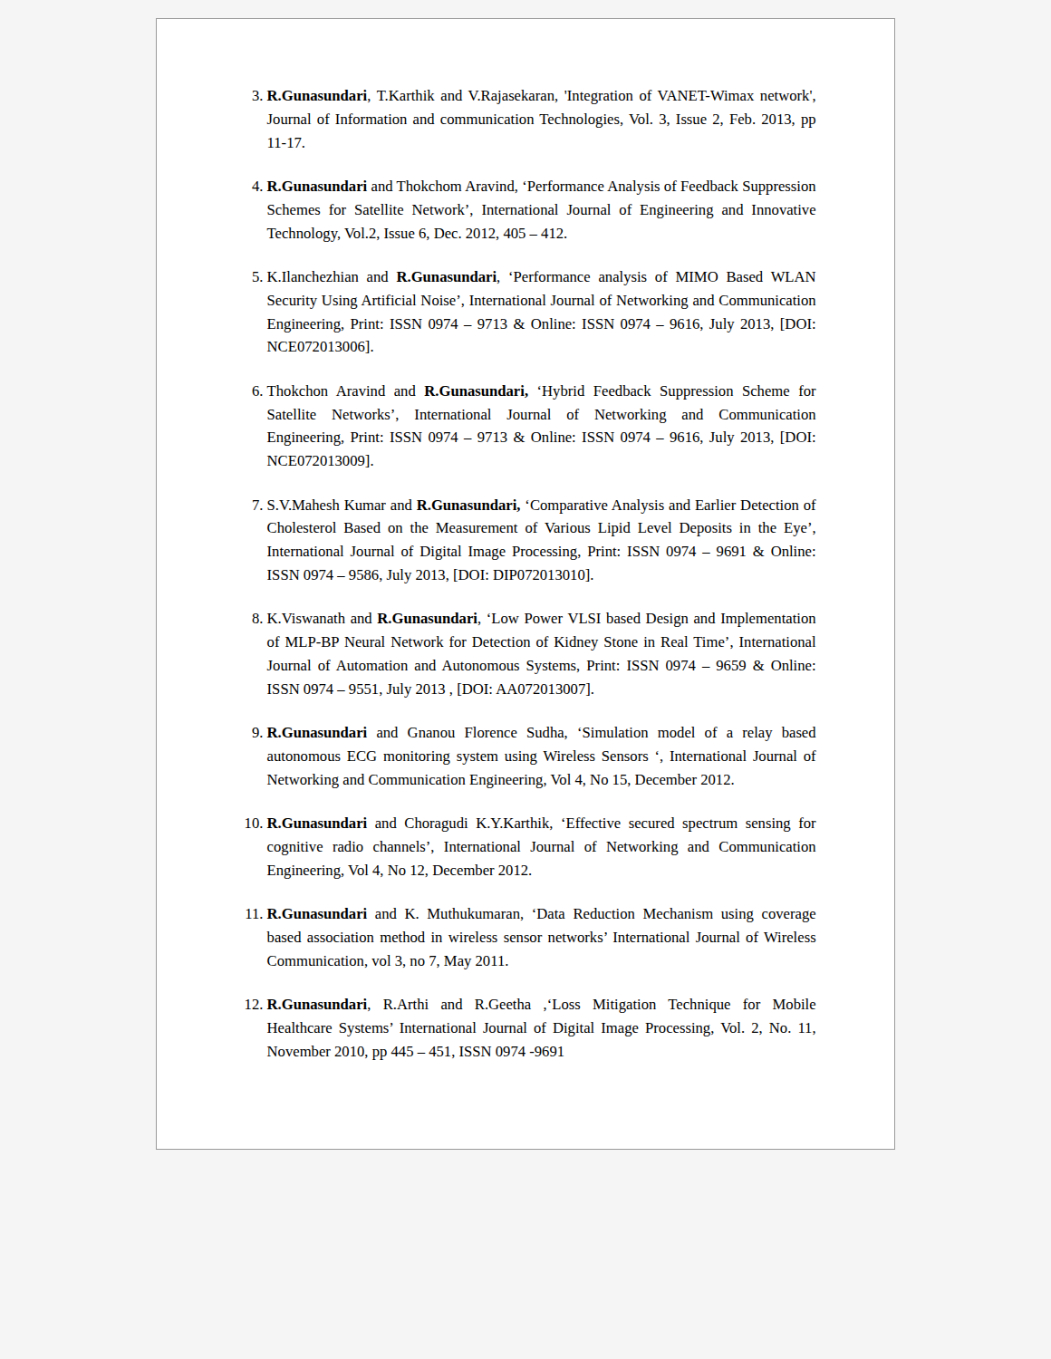R.Gunasundari, T.Karthik and V.Rajasekaran, 'Integration of VANET-Wimax network', Journal of Information and communication Technologies, Vol. 3, Issue 2, Feb. 2013, pp 11-17.
R.Gunasundari and Thokchom Aravind, ‘Performance Analysis of Feedback Suppression Schemes for Satellite Network’, International Journal of Engineering and Innovative Technology, Vol.2, Issue 6, Dec. 2012, 405 – 412.
K.Ilanchezhian and R.Gunasundari, ‘Performance analysis of MIMO Based WLAN Security Using Artificial Noise’, International Journal of Networking and Communication Engineering, Print: ISSN 0974 – 9713 & Online: ISSN 0974 – 9616, July 2013, [DOI: NCE072013006].
Thokchon Aravind and R.Gunasundari, ‘Hybrid Feedback Suppression Scheme for Satellite Networks’, International Journal of Networking and Communication Engineering, Print: ISSN 0974 – 9713 & Online: ISSN 0974 – 9616, July 2013, [DOI: NCE072013009].
S.V.Mahesh Kumar and R.Gunasundari, ‘Comparative Analysis and Earlier Detection of Cholesterol Based on the Measurement of Various Lipid Level Deposits in the Eye’, International Journal of Digital Image Processing, Print: ISSN 0974 – 9691 & Online: ISSN 0974 – 9586, July 2013, [DOI: DIP072013010].
K.Viswanath and R.Gunasundari, ‘Low Power VLSI based Design and Implementation of MLP-BP Neural Network for Detection of Kidney Stone in Real Time’, International Journal of Automation and Autonomous Systems, Print: ISSN 0974 – 9659 & Online: ISSN 0974 – 9551, July 2013 , [DOI: AA072013007].
R.Gunasundari and Gnanou Florence Sudha, ‘Simulation model of a relay based autonomous ECG monitoring system using Wireless Sensors ‘, International Journal of Networking and Communication Engineering, Vol 4, No 15, December 2012.
R.Gunasundari and Choragudi K.Y.Karthik, ‘Effective secured spectrum sensing for cognitive radio channels’, International Journal of Networking and Communication Engineering, Vol 4, No 12, December 2012.
R.Gunasundari and K. Muthukumaran, ‘Data Reduction Mechanism using coverage based association method in wireless sensor networks’ International Journal of Wireless Communication, vol 3, no 7, May 2011.
R.Gunasundari, R.Arthi and R.Geetha ,‘Loss Mitigation Technique for Mobile Healthcare Systems’ International Journal of Digital Image Processing, Vol. 2, No. 11, November 2010, pp 445 – 451, ISSN 0974 -9691